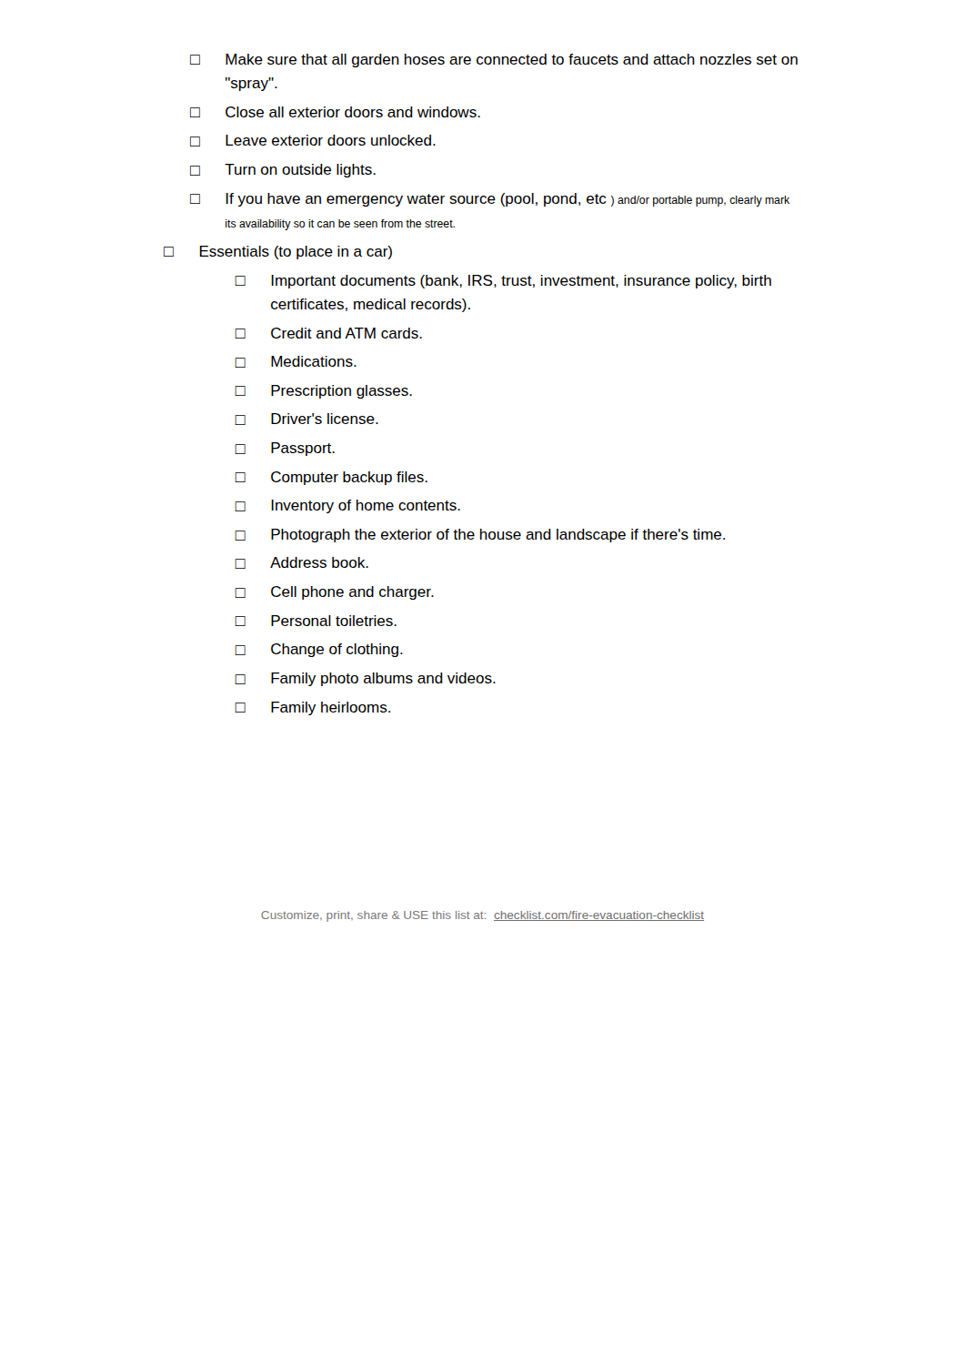Make sure that all garden hoses are connected to faucets and attach nozzles set on "spray".
Close all exterior doors and windows.
Leave exterior doors unlocked.
Turn on outside lights.
If you have an emergency water source (pool, pond, etc ) and/or portable pump, clearly mark its availability so it can be seen from the street.
Essentials (to place in a car)
Important documents (bank, IRS, trust, investment, insurance policy, birth certificates, medical records).
Credit and ATM cards.
Medications.
Prescription glasses.
Driver's license.
Passport.
Computer backup files.
Inventory of home contents.
Photograph the exterior of the house and landscape if there's time.
Address book.
Cell phone and charger.
Personal toiletries.
Change of clothing.
Family photo albums and videos.
Family heirlooms.
Customize, print, share & USE this list at: checklist.com/fire-evacuation-checklist